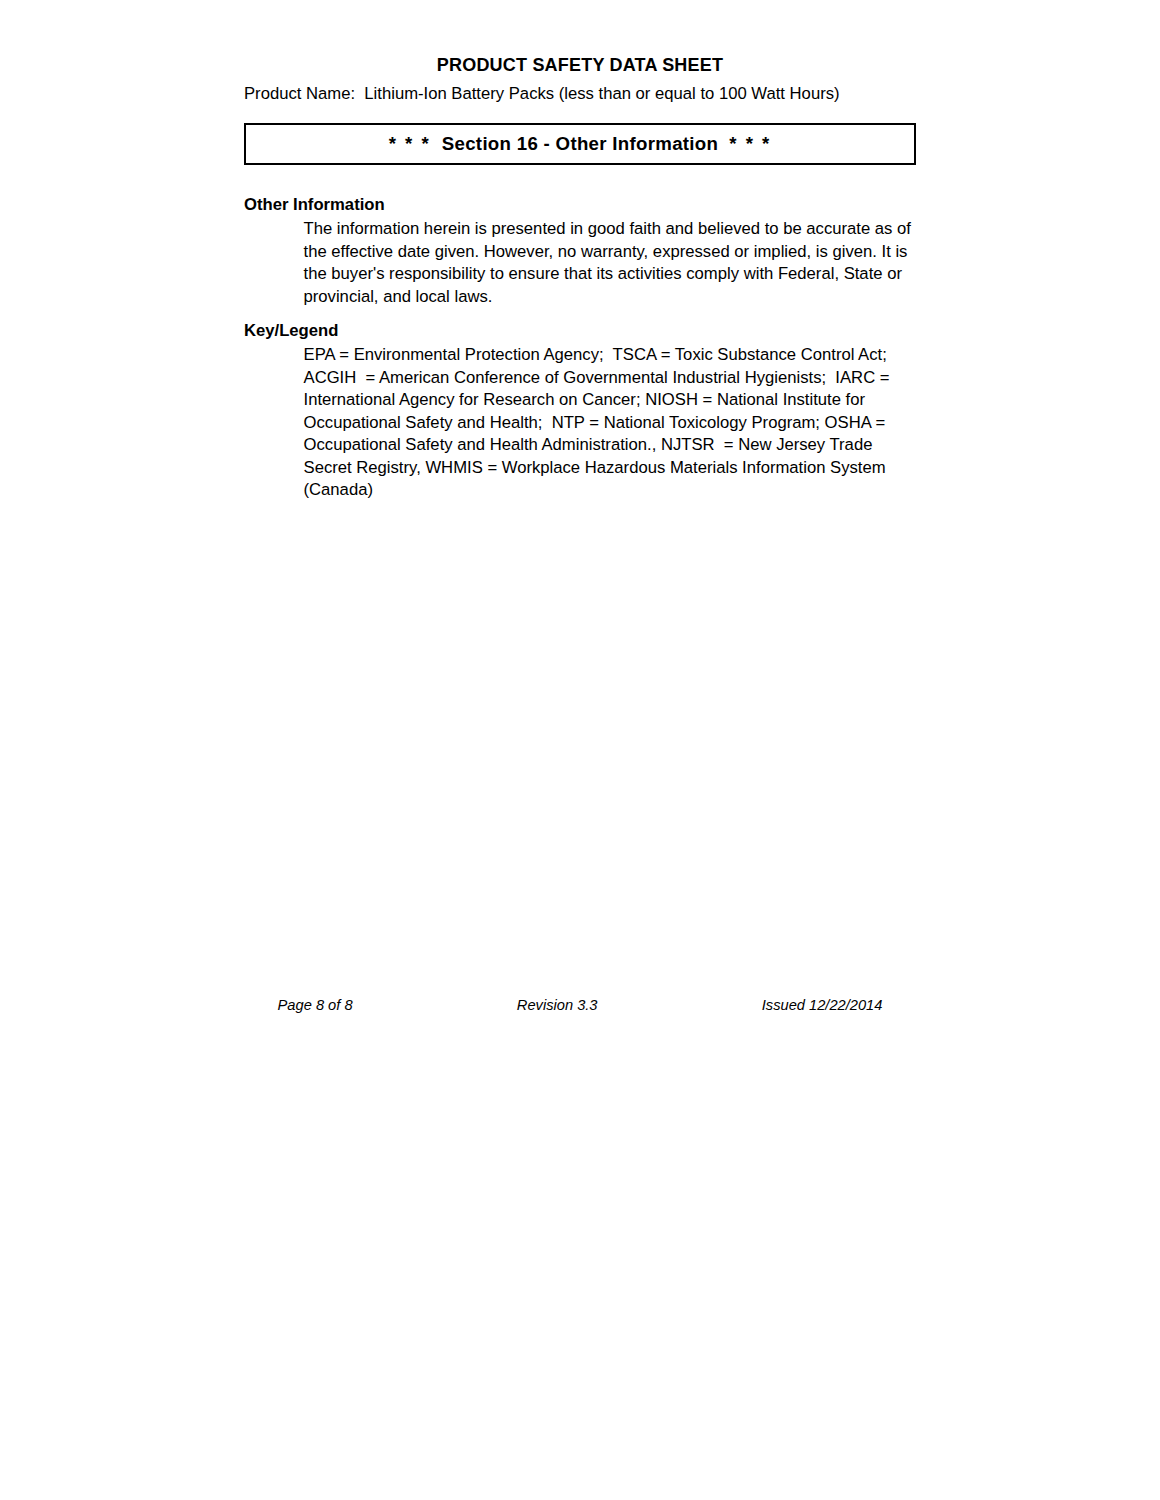PRODUCT SAFETY DATA SHEET
Product Name: Lithium-Ion Battery Packs (less than or equal to 100 Watt Hours)
* * * Section 16 - Other Information * * *
Other Information
The information herein is presented in good faith and believed to be accurate as of the effective date given. However, no warranty, expressed or implied, is given. It is the buyer's responsibility to ensure that its activities comply with Federal, State or provincial, and local laws.
Key/Legend
EPA = Environmental Protection Agency; TSCA = Toxic Substance Control Act; ACGIH = American Conference of Governmental Industrial Hygienists; IARC = International Agency for Research on Cancer; NIOSH = National Institute for Occupational Safety and Health; NTP = National Toxicology Program; OSHA = Occupational Safety and Health Administration., NJTSR = New Jersey Trade Secret Registry, WHMIS = Workplace Hazardous Materials Information System (Canada)
Page 8 of 8
Revision 3.3
Issued 12/22/2014